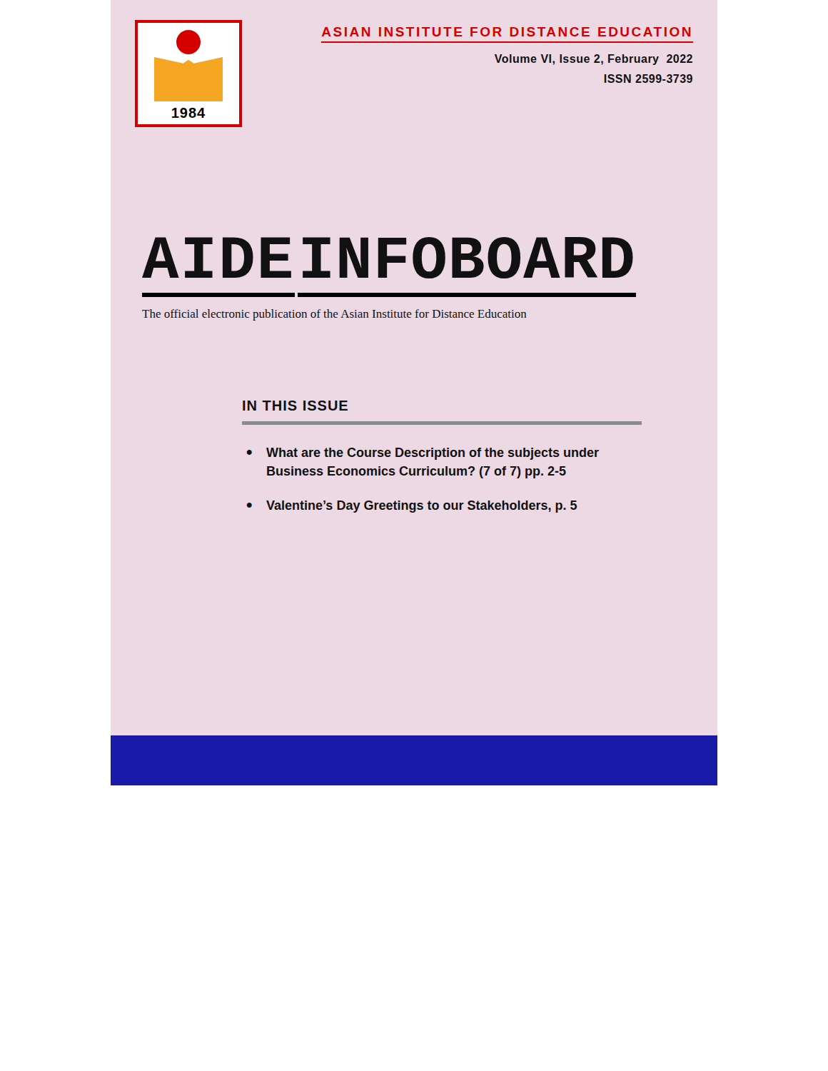1984
ASIAN INSTITUTE FOR DISTANCE EDUCATION
Volume VI, Issue 2, February 2022
ISSN 2599-3739
AIDE
INFOBOARD
The official electronic publication of the Asian Institute for Distance Education
IN THIS ISSUE
What are the Course Description of the subjects under Business Economics Curriculum? (7 of 7) pp. 2-5
Valentine’s Day Greetings to our Stakeholders, p. 5